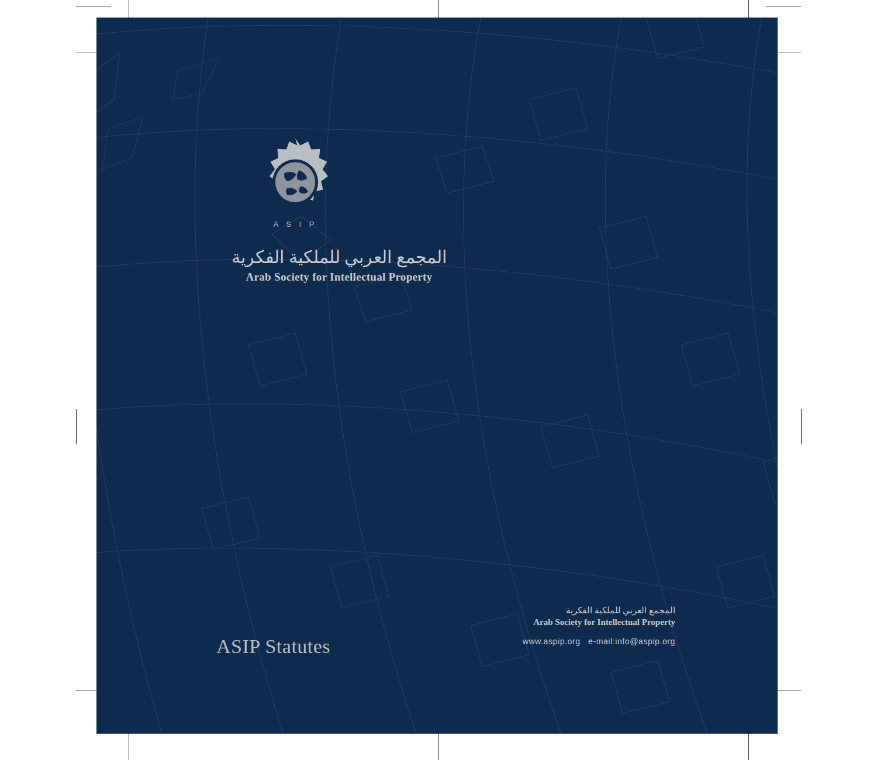A S I P
المجمع العربي للملكية الفكرية
Arab Society for Intellectual Property
ASIP Statutes
المجمع العربي للملكية الفكرية
Arab Society for Intellectual Property
www.aspip.org e-mail:info@aspip.org